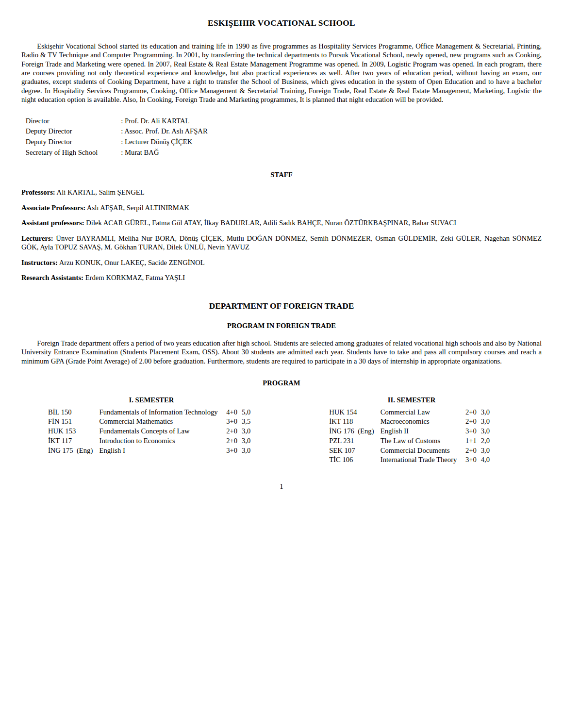ESKIŞEHIR VOCATIONAL SCHOOL
Eskişehir Vocational School started its education and training life in 1990 as five programmes as Hospitality Services Programme, Office Management & Secretarial, Printing, Radio & TV Technique and Computer Programming. In 2001, by transferring the technical departments to Porsuk Vocational School, newly opened, new programs such as Cooking, Foreign Trade and Marketing were opened. In 2007, Real Estate & Real Estate Management Programme was opened. In 2009, Logistic Program was opened. In each program, there are courses providing not only theoretical experience and knowledge, but also practical experiences as well. After two years of education period, without having an exam, our graduates, except students of Cooking Department, have a right to transfer the School of Business, which gives education in the system of Open Education and to have a bachelor degree. In Hospitality Services Programme, Cooking, Office Management & Secretarial Training, Foreign Trade, Real Estate & Real Estate Management, Marketing, Logistic the night education option is available. Also, İn Cooking, Foreign Trade and Marketing programmes, It is planned that night education will be provided.
| Director | : Prof. Dr. Ali KARTAL |
| Deputy Director | : Assoc. Prof. Dr. Aslı AFŞAR |
| Deputy Director | : Lecturer Dönüş ÇİÇEK |
| Secretary of High School | : Murat BAĞ |
STAFF
Professors: Ali KARTAL, Salim ŞENGEL
Associate Professors: Aslı AFŞAR, Serpil ALTINIRMAK
Assistant professors: Dilek ACAR GÜREL, Fatma Gül ATAY, İlkay BADURLAR, Adili Sadık BAHÇE, Nuran ÖZTÜRKBAŞPINAR, Bahar SUVACI
Lecturers: Ünver BAYRAMLI, Meliha Nur BORA, Dönüş ÇİÇEK, Mutlu DOĞAN DÖNMEZ, Semih DÖNMEZER, Osman GÜLDEMİR, Zeki GÜLER, Nagehan SÖNMEZ GÖK, Ayla TOPUZ SAVAŞ, M. Gökhan TURAN, Dilek ÜNLÜ, Nevin YAVUZ
Instructors: Arzu KONUK, Onur LAKEÇ, Sacide ZENGİNOL
Research Assistants: Erdem KORKMAZ, Fatma YAŞLI
DEPARTMENT OF FOREIGN TRADE
PROGRAM IN FOREIGN TRADE
Foreign Trade department offers a period of two years education after high school. Students are selected among graduates of related vocational high schools and also by National University Entrance Examination (Students Placement Exam, OSS). About 30 students are admitted each year. Students have to take and pass all compulsory courses and reach a minimum GPA (Grade Point Average) of 2.00 before graduation. Furthermore, students are required to participate in a 30 days of internship in appropriate organizations.
PROGRAM
| I. SEMESTER / BİL 150 / Fundamentals of Information Technology / 4+0 / 5,0 / / FİN 151 / Commercial Mathematics / 3+0 / 3,5 / / HUK 153 / Fundamentals Concepts of Law / 2+0 / 3,0 / / İKT 117 / Introduction to Economics / 2+0 / 3,0 / / İNG 175 (Eng) / English I / 3+0 / 3,0 / | II. SEMESTER / HUK 154 / Commercial Law / 2+0 / 3,0 / / İKT 118 / Macroeconomics / 2+0 / 3,0 / / İNG 176 (Eng) / English II / 3+0 / 3,0 / / PZL 231 / The Law of Customs / 1+1 / 2,0 / / SEK 107 / Commercial Documents / 2+0 / 3,0 / / TİC 106 / International Trade Theory / 3+0 / 4,0 / |
1